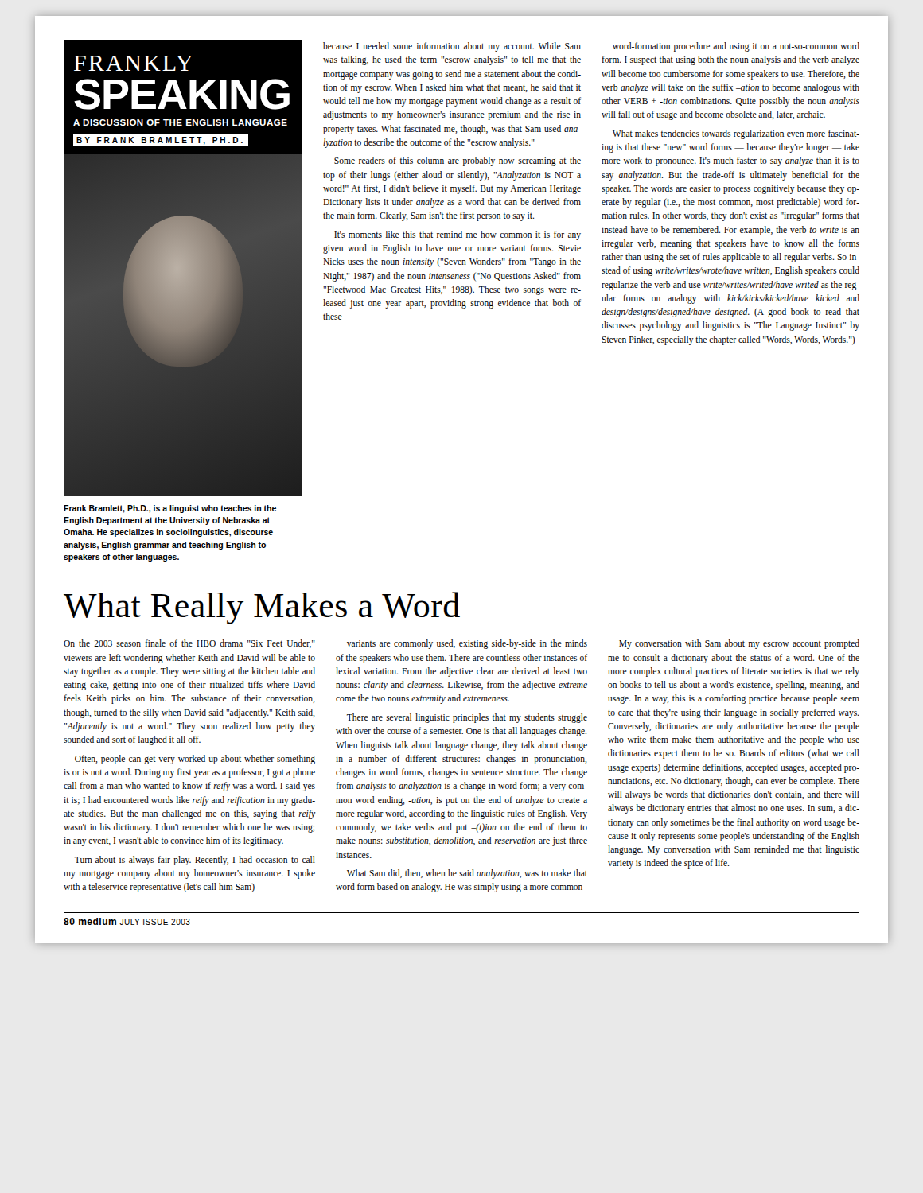FRANKLY
SPEAKING
A DISCUSSION OF THE ENGLISH LANGUAGE
BY FRANK BRAMLETT, PH.D.
Frank Bramlett, Ph.D., is a linguist who teaches in the English Department at the University of Nebraska at Omaha. He specializes in sociolinguistics, discourse analysis, English grammar and teaching English to speakers of other languages.
because I needed some information about my account. While Sam was talking, he used the term "escrow analysis" to tell me that the mortgage company was going to send me a statement about the condition of my escrow. When I asked him what that meant, he said that it would tell me how my mortgage payment would change as a result of adjustments to my homeowner's insurance premium and the rise in property taxes. What fascinated me, though, was that Sam used analyzation to describe the outcome of the "escrow analysis."
Some readers of this column are probably now screaming at the top of their lungs (either aloud or silently), "Analyzation is NOT a word!" At first, I didn't believe it myself. But my American Heritage Dictionary lists it under analyze as a word that can be derived from the main form. Clearly, Sam isn't the first person to say it.
It's moments like this that remind me how common it is for any given word in English to have one or more variant forms. Stevie Nicks uses the noun intensity ("Seven Wonders" from "Tango in the Night," 1987) and the noun intenseness ("No Questions Asked" from "Fleetwood Mac Greatest Hits," 1988). These two songs were released just one year apart, providing strong evidence that both of these
word-formation procedure and using it on a not-so-common word form. I suspect that using both the noun analysis and the verb analyze will become too cumbersome for some speakers to use. Therefore, the verb analyze will take on the suffix –ation to become analogous with other VERB + -tion combinations. Quite possibly the noun analysis will fall out of usage and become obsolete and, later, archaic.
What makes tendencies towards regularization even more fascinating is that these "new" word forms — because they're longer — take more work to pronounce. It's much faster to say analyze than it is to say analyzation. But the trade-off is ultimately beneficial for the speaker. The words are easier to process cognitively because they operate by regular (i.e., the most common, most predictable) word formation rules. In other words, they don't exist as "irregular" forms that instead have to be remembered. For example, the verb to write is an irregular verb, meaning that speakers have to know all the forms rather than using the set of rules applicable to all regular verbs. So instead of using write/writes/wrote/have written, English speakers could regularize the verb and use write/writes/writed/have writed as the regular forms on analogy with kick/kicks/kicked/have kicked and design/designs/designed/have designed. (A good book to read that discusses psychology and linguistics is "The Language Instinct" by Steven Pinker, especially the chapter called "Words, Words, Words.")
What Really Makes a Word
On the 2003 season finale of the HBO drama "Six Feet Under," viewers are left wondering whether Keith and David will be able to stay together as a couple. They were sitting at the kitchen table and eating cake, getting into one of their ritualized tiffs where David feels Keith picks on him. The substance of their conversation, though, turned to the silly when David said "adjacently." Keith said, "Adjacently is not a word." They soon realized how petty they sounded and sort of laughed it all off.
Often, people can get very worked up about whether something is or is not a word. During my first year as a professor, I got a phone call from a man who wanted to know if reify was a word. I said yes it is; I had encountered words like reify and reification in my graduate studies. But the man challenged me on this, saying that reify wasn't in his dictionary. I don't remember which one he was using; in any event, I wasn't able to convince him of its legitimacy.
Turn-about is always fair play. Recently, I had occasion to call my mortgage company about my homeowner's insurance. I spoke with a teleservice representative (let's call him Sam)
variants are commonly used, existing side-by-side in the minds of the speakers who use them. There are countless other instances of lexical variation. From the adjective clear are derived at least two nouns: clarity and clearness. Likewise, from the adjective extreme come the two nouns extremity and extremeness.
There are several linguistic principles that my students struggle with over the course of a semester. One is that all languages change. When linguists talk about language change, they talk about change in a number of different structures: changes in pronunciation, changes in word forms, changes in sentence structure. The change from analysis to analyzation is a change in word form; a very common word ending, -ation, is put on the end of analyze to create a more regular word, according to the linguistic rules of English. Very commonly, we take verbs and put –(t)ion on the end of them to make nouns: substitution, demolition, and reservation are just three instances.
What Sam did, then, when he said analyzation, was to make that word form based on analogy. He was simply using a more common
My conversation with Sam about my escrow account prompted me to consult a dictionary about the status of a word. One of the more complex cultural practices of literate societies is that we rely on books to tell us about a word's existence, spelling, meaning, and usage. In a way, this is a comforting practice because people seem to care that they're using their language in socially preferred ways. Conversely, dictionaries are only authoritative because the people who write them make them authoritative and the people who use dictionaries expect them to be so. Boards of editors (what we call usage experts) determine definitions, accepted usages, accepted pronunciations, etc. No dictionary, though, can ever be complete. There will always be words that dictionaries don't contain, and there will always be dictionary entries that almost no one uses. In sum, a dictionary can only sometimes be the final authority on word usage because it only represents some people's understanding of the English language. My conversation with Sam reminded me that linguistic variety is indeed the spice of life.
80 medium JULY ISSUE 2003